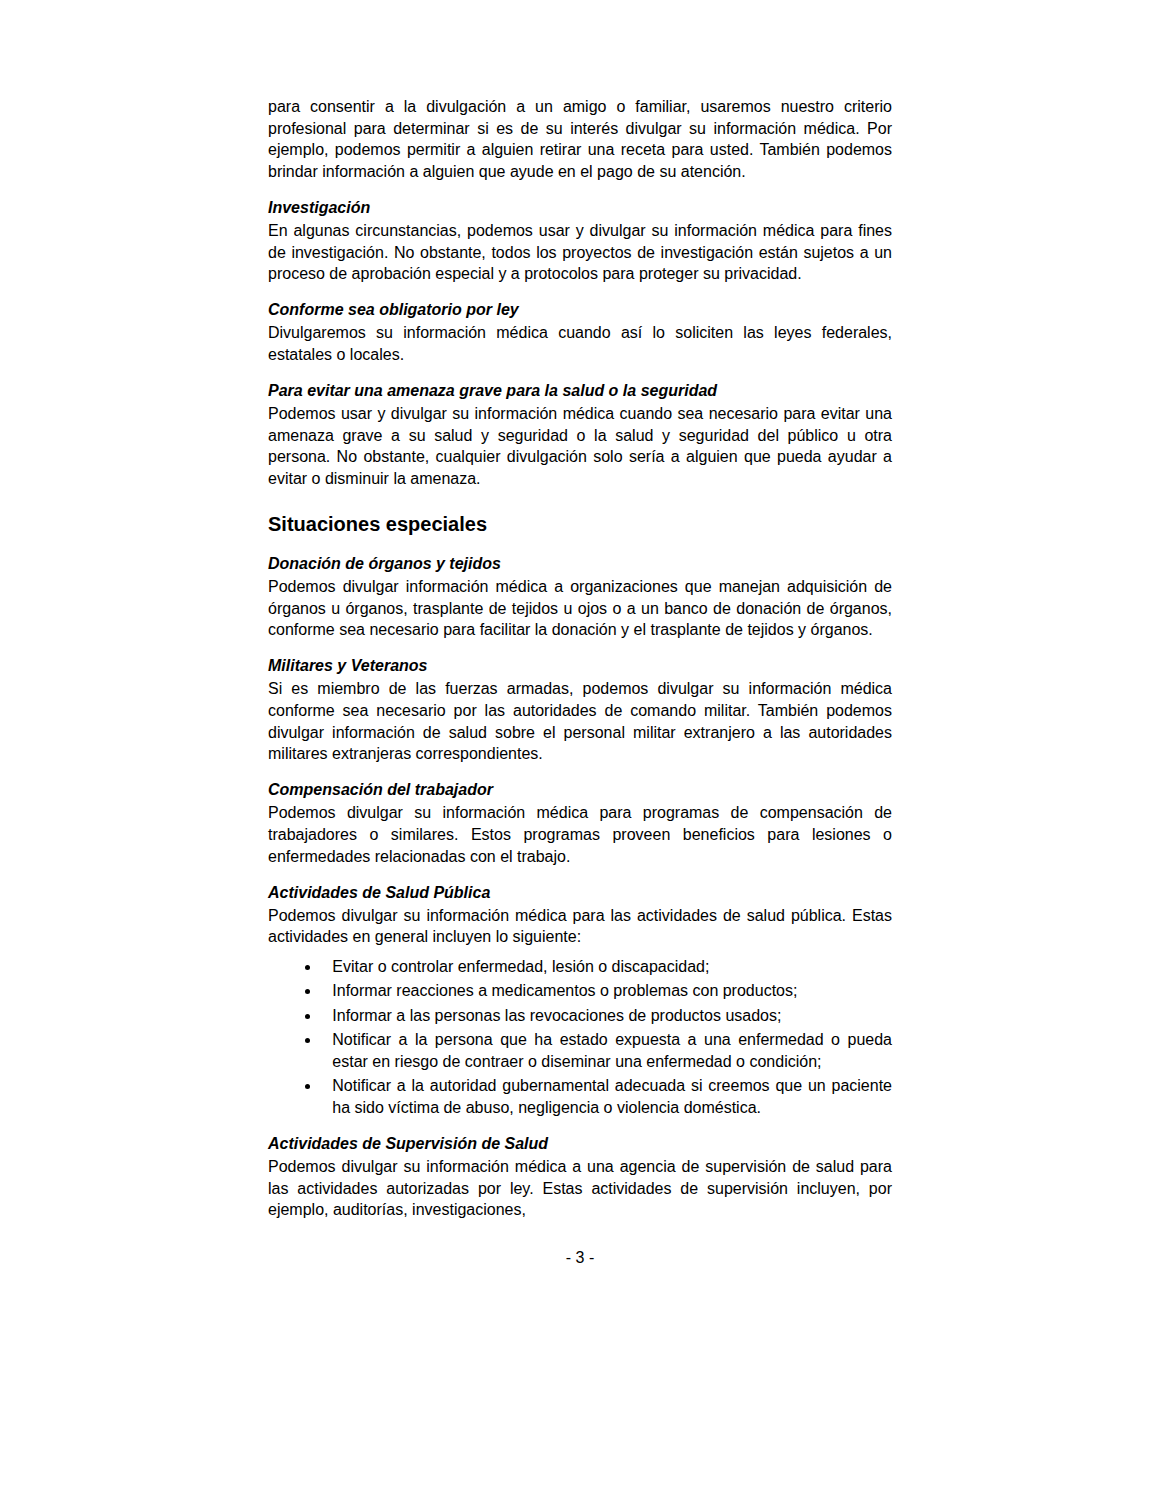para consentir a la divulgación a un amigo o familiar, usaremos nuestro criterio profesional para determinar si es de su interés divulgar su información médica. Por ejemplo, podemos permitir a alguien retirar una receta para usted. También podemos brindar información a alguien que ayude en el pago de su atención.
Investigación
En algunas circunstancias, podemos usar y divulgar su información médica para fines de investigación. No obstante, todos los proyectos de investigación están sujetos a un proceso de aprobación especial y a protocolos para proteger su privacidad.
Conforme sea obligatorio por ley
Divulgaremos su información médica cuando así lo soliciten las leyes federales, estatales o locales.
Para evitar una amenaza grave para la salud o la seguridad
Podemos usar y divulgar su información médica cuando sea necesario para evitar una amenaza grave a su salud y seguridad o la salud y seguridad del público u otra persona. No obstante, cualquier divulgación solo sería a alguien que pueda ayudar a evitar o disminuir la amenaza.
Situaciones especiales
Donación de órganos y tejidos
Podemos divulgar información médica a organizaciones que manejan adquisición de órganos u órganos, trasplante de tejidos u ojos o a un banco de donación de órganos, conforme sea necesario para facilitar la donación y el trasplante de tejidos y órganos.
Militares y Veteranos
Si es miembro de las fuerzas armadas, podemos divulgar su información médica conforme sea necesario por las autoridades de comando militar. También podemos divulgar información de salud sobre el personal militar extranjero a las autoridades militares extranjeras correspondientes.
Compensación del trabajador
Podemos divulgar su información médica para programas de compensación de trabajadores o similares. Estos programas proveen beneficios para lesiones o enfermedades relacionadas con el trabajo.
Actividades de Salud Pública
Podemos divulgar su información médica para las actividades de salud pública. Estas actividades en general incluyen lo siguiente:
Evitar o controlar enfermedad, lesión o discapacidad;
Informar reacciones a medicamentos o problemas con productos;
Informar a las personas las revocaciones de productos usados;
Notificar a la persona que ha estado expuesta a una enfermedad o pueda estar en riesgo de contraer o diseminar una enfermedad o condición;
Notificar a la autoridad gubernamental adecuada si creemos que un paciente ha sido víctima de abuso, negligencia o violencia doméstica.
Actividades de Supervisión de Salud
Podemos divulgar su información médica a una agencia de supervisión de salud para las actividades autorizadas por ley. Estas actividades de supervisión incluyen, por ejemplo, auditorías, investigaciones,
- 3 -